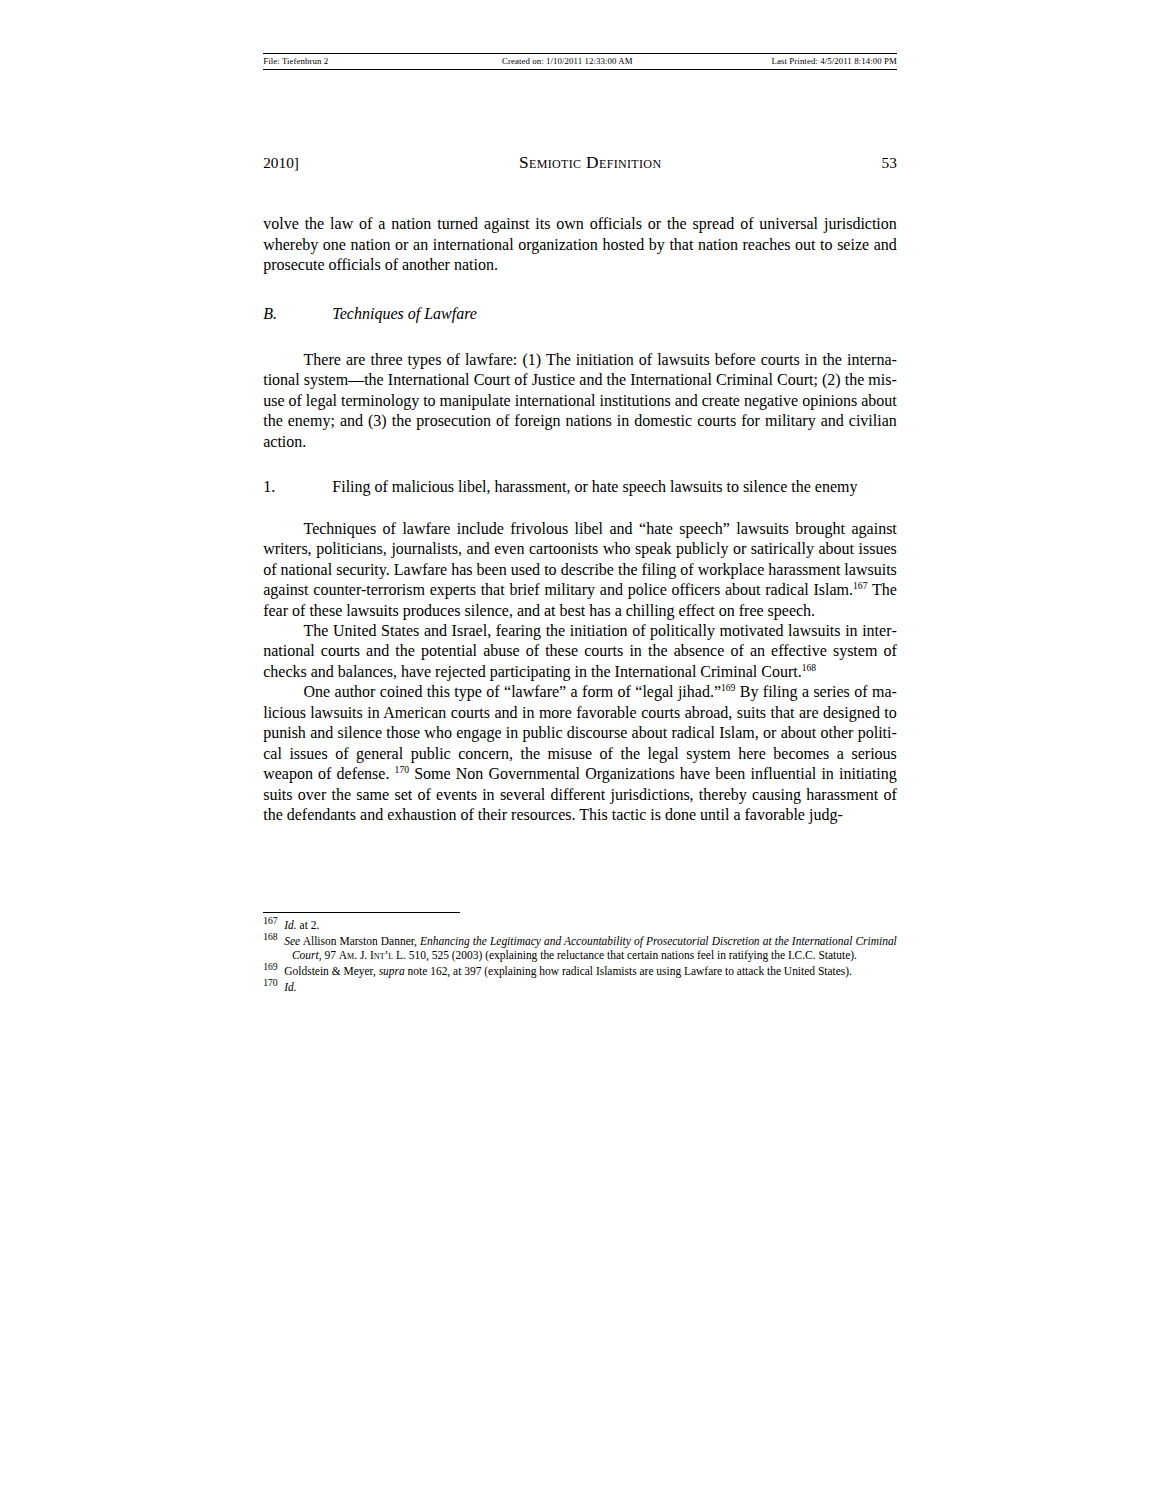| File: Tiefenbrun 2 | Created on: 1/10/2011 12:33:00 AM | Last Printed: 4/5/2011 8:14:00 PM |
2010] Semiotic Definition 53
volve the law of a nation turned against its own officials or the spread of universal jurisdiction whereby one nation or an international organization hosted by that nation reaches out to seize and prosecute officials of another nation.
B.
Techniques of Lawfare
There are three types of lawfare: (1) The initiation of lawsuits before courts in the international system—the International Court of Justice and the International Criminal Court; (2) the misuse of legal terminology to manipulate international institutions and create negative opinions about the enemy; and (3) the prosecution of foreign nations in domestic courts for military and civilian action.
1.
Filing of malicious libel, harassment, or hate speech lawsuits to silence the enemy
Techniques of lawfare include frivolous libel and “hate speech” lawsuits brought against writers, politicians, journalists, and even cartoonists who speak publicly or satirically about issues of national security. Lawfare has been used to describe the filing of workplace harassment lawsuits against counter-terrorism experts that brief military and police officers about radical Islam.167 The fear of these lawsuits produces silence, and at best has a chilling effect on free speech.
The United States and Israel, fearing the initiation of politically motivated lawsuits in international courts and the potential abuse of these courts in the absence of an effective system of checks and balances, have rejected participating in the International Criminal Court.168
One author coined this type of “lawfare” a form of “legal jihad.”169 By filing a series of malicious lawsuits in American courts and in more favorable courts abroad, suits that are designed to punish and silence those who engage in public discourse about radical Islam, or about other political issues of general public concern, the misuse of the legal system here becomes a serious weapon of defense. 170 Some Non Governmental Organizations have been influential in initiating suits over the same set of events in several different jurisdictions, thereby causing harassment of the defendants and exhaustion of their resources. This tactic is done until a favorable judg-
167 Id. at 2.
168 See Allison Marston Danner, Enhancing the Legitimacy and Accountability of Prosecutorial Discretion at the International Criminal Court, 97 Am. J. Int’l L. 510, 525 (2003) (explaining the reluctance that certain nations feel in ratifying the I.C.C. Statute).
169 Goldstein & Meyer, supra note 162, at 397 (explaining how radical Islamists are using Lawfare to attack the United States).
170 Id.